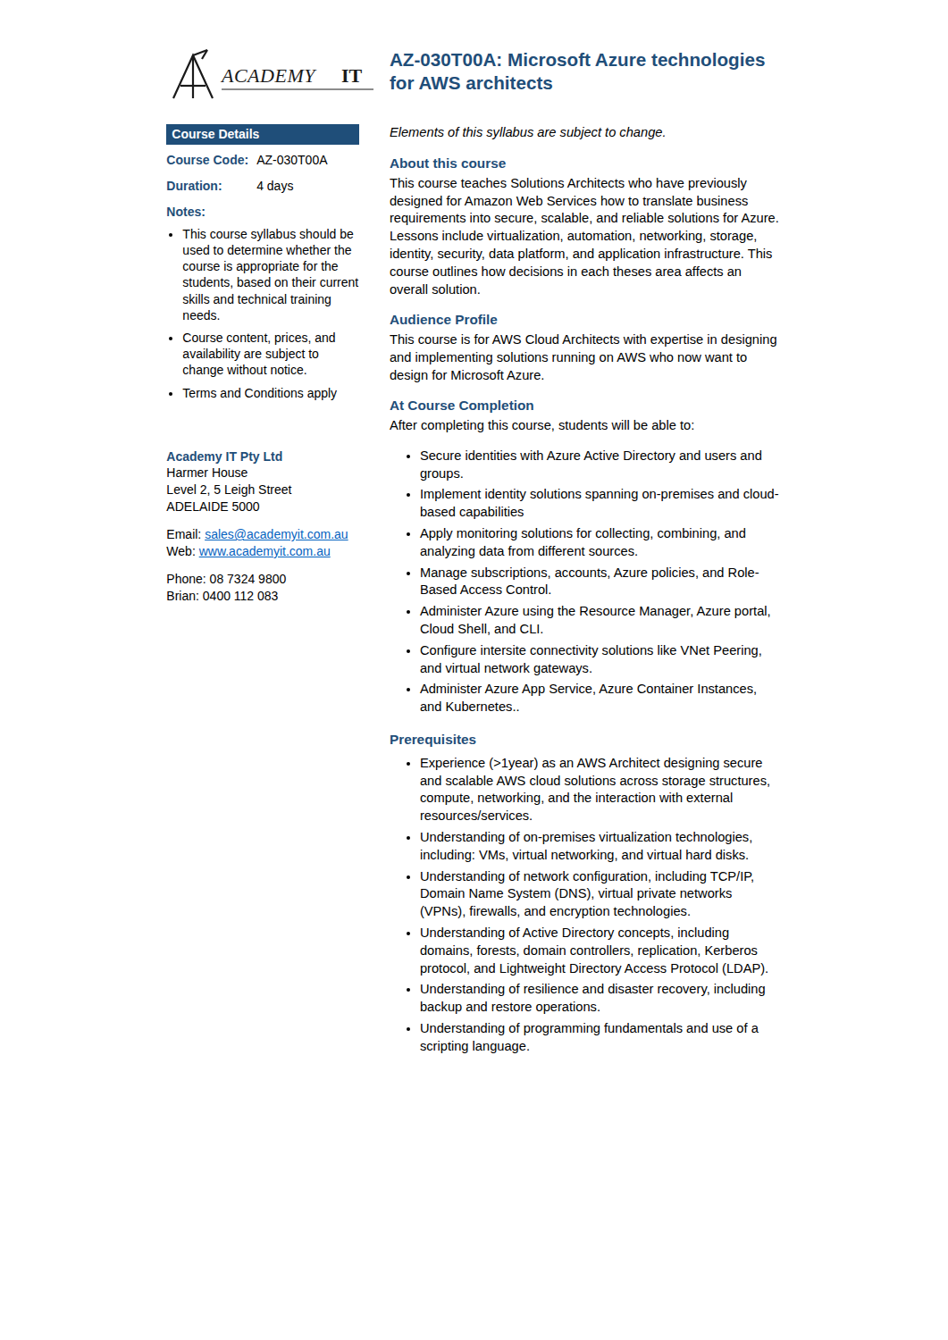ACADEMY IT
AZ-030T00A: Microsoft Azure technologies for AWS architects
Course Details
Course Code: AZ-030T00A
Duration: 4 days
Notes:
This course syllabus should be used to determine whether the course is appropriate for the students, based on their current skills and technical training needs.
Course content, prices, and availability are subject to change without notice.
Terms and Conditions apply
Academy IT Pty Ltd
Harmer House
Level 2, 5 Leigh Street
ADELAIDE 5000
Email: sales@academyit.com.au
Web: www.academyit.com.au
Phone: 08 7324 9800
Brian: 0400 112 083
Elements of this syllabus are subject to change.
About this course
This course teaches Solutions Architects who have previously designed for Amazon Web Services how to translate business requirements into secure, scalable, and reliable solutions for Azure. Lessons include virtualization, automation, networking, storage, identity, security, data platform, and application infrastructure. This course outlines how decisions in each theses area affects an overall solution.
Audience Profile
This course is for AWS Cloud Architects with expertise in designing and implementing solutions running on AWS who now want to design for Microsoft Azure.
At Course Completion
After completing this course, students will be able to:
Secure identities with Azure Active Directory and users and groups.
Implement identity solutions spanning on-premises and cloud-based capabilities
Apply monitoring solutions for collecting, combining, and analyzing data from different sources.
Manage subscriptions, accounts, Azure policies, and Role-Based Access Control.
Administer Azure using the Resource Manager, Azure portal, Cloud Shell, and CLI.
Configure intersite connectivity solutions like VNet Peering, and virtual network gateways.
Administer Azure App Service, Azure Container Instances, and Kubernetes..
Prerequisites
Experience (>1year) as an AWS Architect designing secure and scalable AWS cloud solutions across storage structures, compute, networking, and the interaction with external resources/services.
Understanding of on-premises virtualization technologies, including: VMs, virtual networking, and virtual hard disks.
Understanding of network configuration, including TCP/IP, Domain Name System (DNS), virtual private networks (VPNs), firewalls, and encryption technologies.
Understanding of Active Directory concepts, including domains, forests, domain controllers, replication, Kerberos protocol, and Lightweight Directory Access Protocol (LDAP).
Understanding of resilience and disaster recovery, including backup and restore operations.
Understanding of programming fundamentals and use of a scripting language.